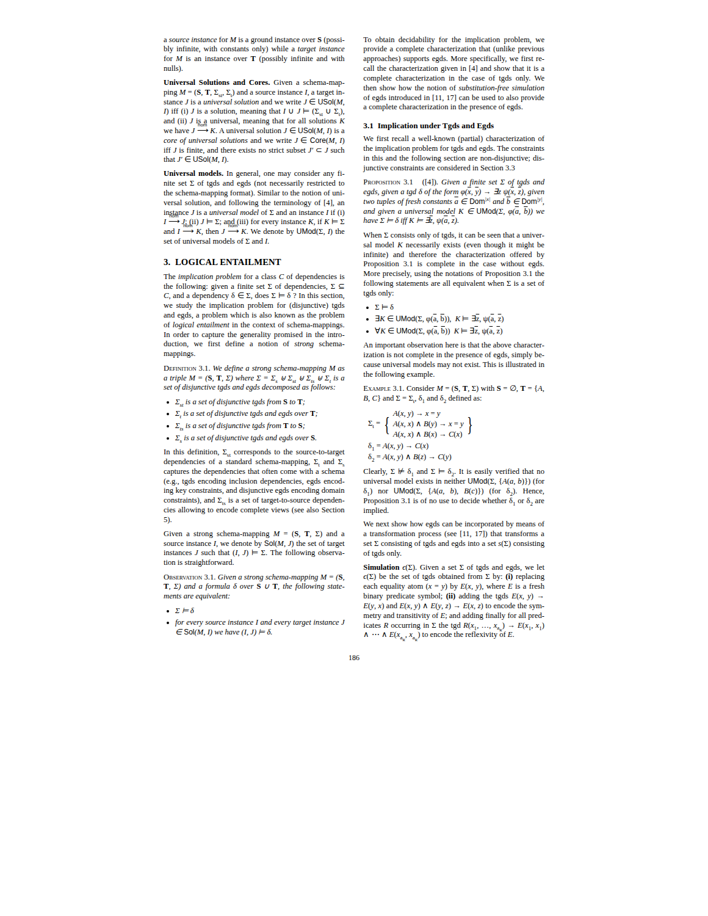a source instance for M is a ground instance over S (possibly infinite, with constants only) while a target instance for M is an instance over T (possibly infinite and with nulls).
Universal Solutions and Cores. Given a schema-mapping M = (S, T, Σst, Σt) and a source instance I, a target instance J is a universal solution and we write J ∈ USol(M, I) iff (i) J is a solution, meaning that I ∪ J ⊨ (Σst ∪ Σt), and (ii) J is a universal, meaning that for all solutions K we have J hom⟶ K. A universal solution J ∈ USol(M, I) is a core of universal solutions and we write J ∈ Core(M, I) iff J is finite, and there exists no strict subset J′ ⊂ J such that J′ ∈ USol(M, I).
Universal models. In general, one may consider any finite set Σ of tgds and egds (not necessarily restricted to the schema-mapping format). Similar to the notion of universal solution, and following the terminology of [4], an instance J is a universal model of Σ and an instance I if (i) I hom⟶ J; (ii) J ⊨ Σ; and (iii) for every instance K, if K ⊨ Σ and I hom⟶ K, then J hom⟶ K. We denote by UMod(Σ, I) the set of universal models of Σ and I.
3. LOGICAL ENTAILMENT
The implication problem for a class C of dependencies is the following: given a finite set Σ of dependencies, Σ ⊆ C, and a dependency δ ∈ Σ, does Σ ⊨ δ ? In this section, we study the implication problem for (disjunctive) tgds and egds, a problem which is also known as the problem of logical entailment in the context of schema-mappings. In order to capture the generality promised in the introduction, we first define a notion of strong schema-mappings.
Definition 3.1. We define a strong schema-mapping M as a triple M = (S, T, Σ) where Σ = Σs ⊎ Σst ⊎ Σts ⊎ Σt is a set of disjunctive tgds and egds decomposed as follows:
Σst is a set of disjunctive tgds from S to T;
Σt is a set of disjunctive tgds and egds over T;
Σts is a set of disjunctive tgds from T to S;
Σs is a set of disjunctive tgds and egds over S.
In this definition, Σst corresponds to the source-to-target dependencies of a standard schema-mapping, Σt and Σs captures the dependencies that often come with a schema (e.g., tgds encoding inclusion dependencies, egds encoding key constraints, and disjunctive egds encoding domain constraints), and Σts is a set of target-to-source dependencies allowing to encode complete views (see also Section 5).
Given a strong schema-mapping M = (S, T, Σ) and a source instance I, we denote by Sol(M, J) the set of target instances J such that (I, J) ⊨ Σ. The following observation is straightforward.
Observation 3.1. Given a strong schema-mapping M = (S, T, Σ) and a formula δ over S ∪ T, the following statements are equivalent:
Σ ⊨ δ
for every source instance I and every target instance J ∈ Sol(M, I) we have (I, J) ⊨ δ.
To obtain decidability for the implication problem, we provide a complete characterization that (unlike previous approaches) supports egds. More specifically, we first recall the characterization given in [4] and show that it is a complete characterization in the case of tgds only. We then show how the notion of substitution-free simulation of egds introduced in [11, 17] can be used to also provide a complete characterization in the presence of egds.
3.1 Implication under Tgds and Egds
We first recall a well-known (partial) characterization of the implication problem for tgds and egds. The constraints in this and the following section are non-disjunctive; disjunctive constraints are considered in Section 3.3
Proposition 3.1 ([4]). Given a finite set Σ of tgds and egds, given a tgd δ of the form φ(x, y) → ∃z ψ(x, z), given two tuples of fresh constants a ∈ Dom|x| and b ∈ Dom|y|, and given a universal model K ∈ UMod(Σ, φ(a, b)) we have Σ ⊨ δ iff K ⊨ ∃z, ψ(a, z).
When Σ consists only of tgds, it can be seen that a universal model K necessarily exists (even though it might be infinite) and therefore the characterization offered by Proposition 3.1 is complete in the case without egds. More precisely, using the notations of Proposition 3.1 the following statements are all equivalent when Σ is a set of tgds only:
Σ ⊨ δ
∃K ∈ UMod(Σ, φ(a, b)), K ⊨ ∃z, ψ(a, z)
∀K ∈ UMod(Σ, φ(a, b)) K ⊨ ∃z, ψ(a, z)
An important observation here is that the above characterization is not complete in the presence of egds, simply because universal models may not exist. This is illustrated in the following example.
Example 3.1. Consider M = (S, T, Σ) with S = ∅, T = {A, B, C} and Σ = Σt, δ1 and δ2 defined as:
Σt = {
A(x, y) → x = y
A(x, x) ∧ B(y) → x = y
A(x, x) ∧ B(x) → C(x)
}
δ1 = A(x, y) → C(x)
δ2 = A(x, y) ∧ B(z) → C(y)
Clearly, Σ ⊭ δ1 and Σ ⊨ δ2. It is easily verified that no universal model exists in neither UMod(Σ, {A(a, b)}) (for δ1) nor UMod(Σ, {A(a, b), B(c)}) (for δ2). Hence, Proposition 3.1 is of no use to decide whether δ1 or δ2 are implied.
We next show how egds can be incorporated by means of a transformation process (see [11, 17]) that transforms a set Σ consisting of tgds and egds into a set s(Σ) consisting of tgds only.
Simulation ϵ(Σ). Given a set Σ of tgds and egds, we let ϵ(Σ) be the set of tgds obtained from Σ by: (i) replacing each equality atom (x = y) by E(x, y), where E is a fresh binary predicate symbol; (ii) adding the tgds E(x, y) → E(y, x) and E(x, y) ∧ E(y, z) → E(x, z) to encode the symmetry and transitivity of E; and adding finally for all predicates R occurring in Σ the tgd R(x1, …, xaR) → E(x1, x1) ∧ ⋯ ∧ E(xaR, xaR) to encode the reflexivity of E.
186